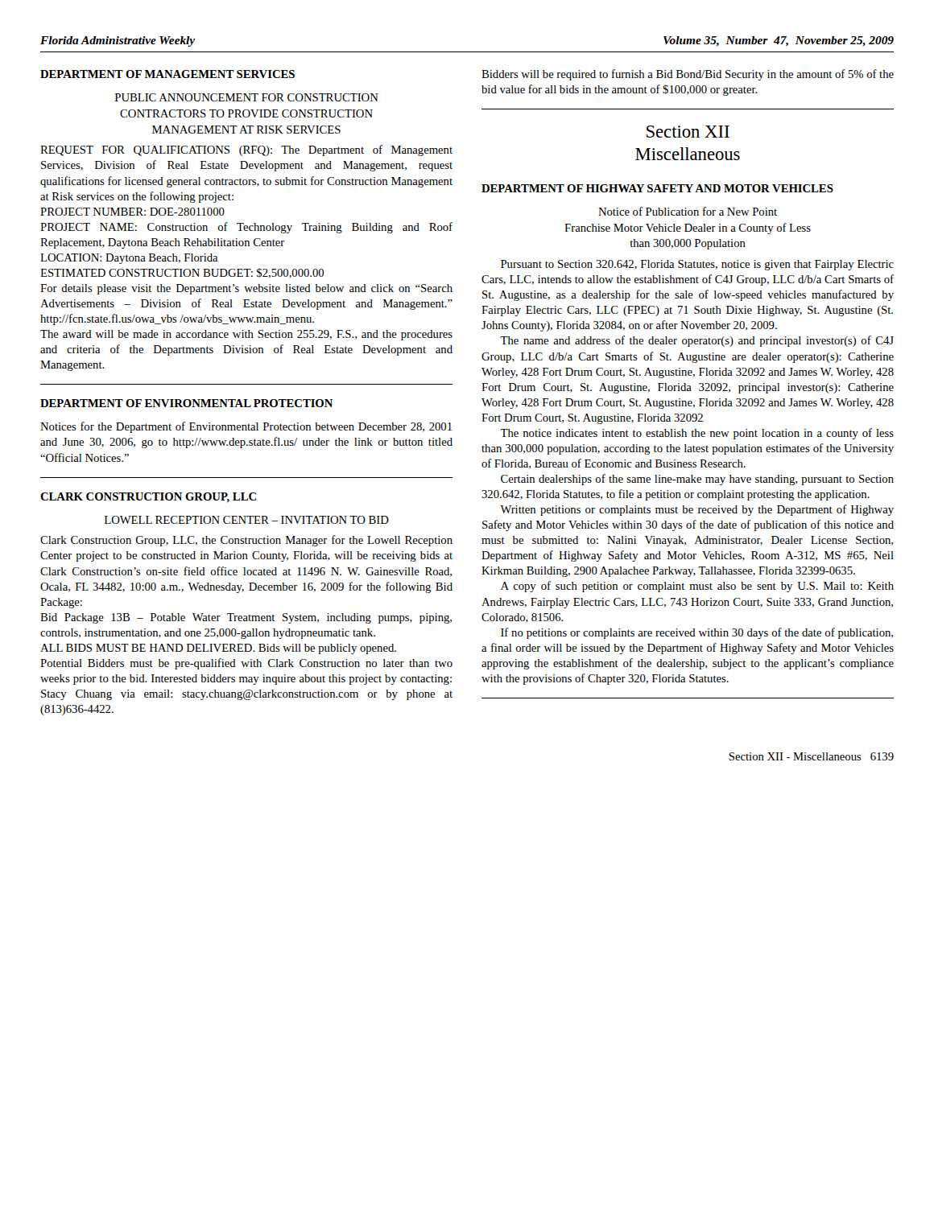Florida Administrative Weekly Volume 35, Number 47, November 25, 2009
DEPARTMENT OF MANAGEMENT SERVICES
PUBLIC ANNOUNCEMENT FOR CONSTRUCTION
CONTRACTORS TO PROVIDE CONSTRUCTION
MANAGEMENT AT RISK SERVICES
REQUEST FOR QUALIFICATIONS (RFQ): The Department of Management Services, Division of Real Estate Development and Management, request qualifications for licensed general contractors, to submit for Construction Management at Risk services on the following project:
PROJECT NUMBER: DOE-28011000
PROJECT NAME: Construction of Technology Training Building and Roof Replacement, Daytona Beach Rehabilitation Center
LOCATION: Daytona Beach, Florida
ESTIMATED CONSTRUCTION BUDGET: $2,500,000.00
For details please visit the Department’s website listed below and click on “Search Advertisements – Division of Real Estate Development and Management.” http://fcn.state.fl.us/owa_vbs /owa/vbs_www.main_menu.
The award will be made in accordance with Section 255.29, F.S., and the procedures and criteria of the Departments Division of Real Estate Development and Management.
DEPARTMENT OF ENVIRONMENTAL PROTECTION
Notices for the Department of Environmental Protection between December 28, 2001 and June 30, 2006, go to http://www.dep.state.fl.us/ under the link or button titled “Official Notices.”
CLARK CONSTRUCTION GROUP, LLC
LOWELL RECEPTION CENTER – INVITATION TO BID
Clark Construction Group, LLC, the Construction Manager for the Lowell Reception Center project to be constructed in Marion County, Florida, will be receiving bids at Clark Construction’s on-site field office located at 11496 N. W. Gainesville Road, Ocala, FL 34482, 10:00 a.m., Wednesday, December 16, 2009 for the following Bid Package:
Bid Package 13B – Potable Water Treatment System, including pumps, piping, controls, instrumentation, and one 25,000-gallon hydropneumatic tank.
ALL BIDS MUST BE HAND DELIVERED. Bids will be publicly opened.
Potential Bidders must be pre-qualified with Clark Construction no later than two weeks prior to the bid. Interested bidders may inquire about this project by contacting: Stacy Chuang via email: stacy.chuang@clarkconstruction.com or by phone at (813)636-4422.
Bidders will be required to furnish a Bid Bond/Bid Security in the amount of 5% of the bid value for all bids in the amount of $100,000 or greater.
Section XII
Miscellaneous
DEPARTMENT OF HIGHWAY SAFETY AND MOTOR VEHICLES
Notice of Publication for a New Point
Franchise Motor Vehicle Dealer in a County of Less
than 300,000 Population
Pursuant to Section 320.642, Florida Statutes, notice is given that Fairplay Electric Cars, LLC, intends to allow the establishment of C4J Group, LLC d/b/a Cart Smarts of St. Augustine, as a dealership for the sale of low-speed vehicles manufactured by Fairplay Electric Cars, LLC (FPEC) at 71 South Dixie Highway, St. Augustine (St. Johns County), Florida 32084, on or after November 20, 2009.
The name and address of the dealer operator(s) and principal investor(s) of C4J Group, LLC d/b/a Cart Smarts of St. Augustine are dealer operator(s): Catherine Worley, 428 Fort Drum Court, St. Augustine, Florida 32092 and James W. Worley, 428 Fort Drum Court, St. Augustine, Florida 32092, principal investor(s): Catherine Worley, 428 Fort Drum Court, St. Augustine, Florida 32092 and James W. Worley, 428 Fort Drum Court, St. Augustine, Florida 32092
The notice indicates intent to establish the new point location in a county of less than 300,000 population, according to the latest population estimates of the University of Florida, Bureau of Economic and Business Research.
Certain dealerships of the same line-make may have standing, pursuant to Section 320.642, Florida Statutes, to file a petition or complaint protesting the application.
Written petitions or complaints must be received by the Department of Highway Safety and Motor Vehicles within 30 days of the date of publication of this notice and must be submitted to: Nalini Vinayak, Administrator, Dealer License Section, Department of Highway Safety and Motor Vehicles, Room A-312, MS #65, Neil Kirkman Building, 2900 Apalachee Parkway, Tallahassee, Florida 32399-0635.
A copy of such petition or complaint must also be sent by U.S. Mail to: Keith Andrews, Fairplay Electric Cars, LLC, 743 Horizon Court, Suite 333, Grand Junction, Colorado, 81506.
If no petitions or complaints are received within 30 days of the date of publication, a final order will be issued by the Department of Highway Safety and Motor Vehicles approving the establishment of the dealership, subject to the applicant’s compliance with the provisions of Chapter 320, Florida Statutes.
Section XII - Miscellaneous 6139